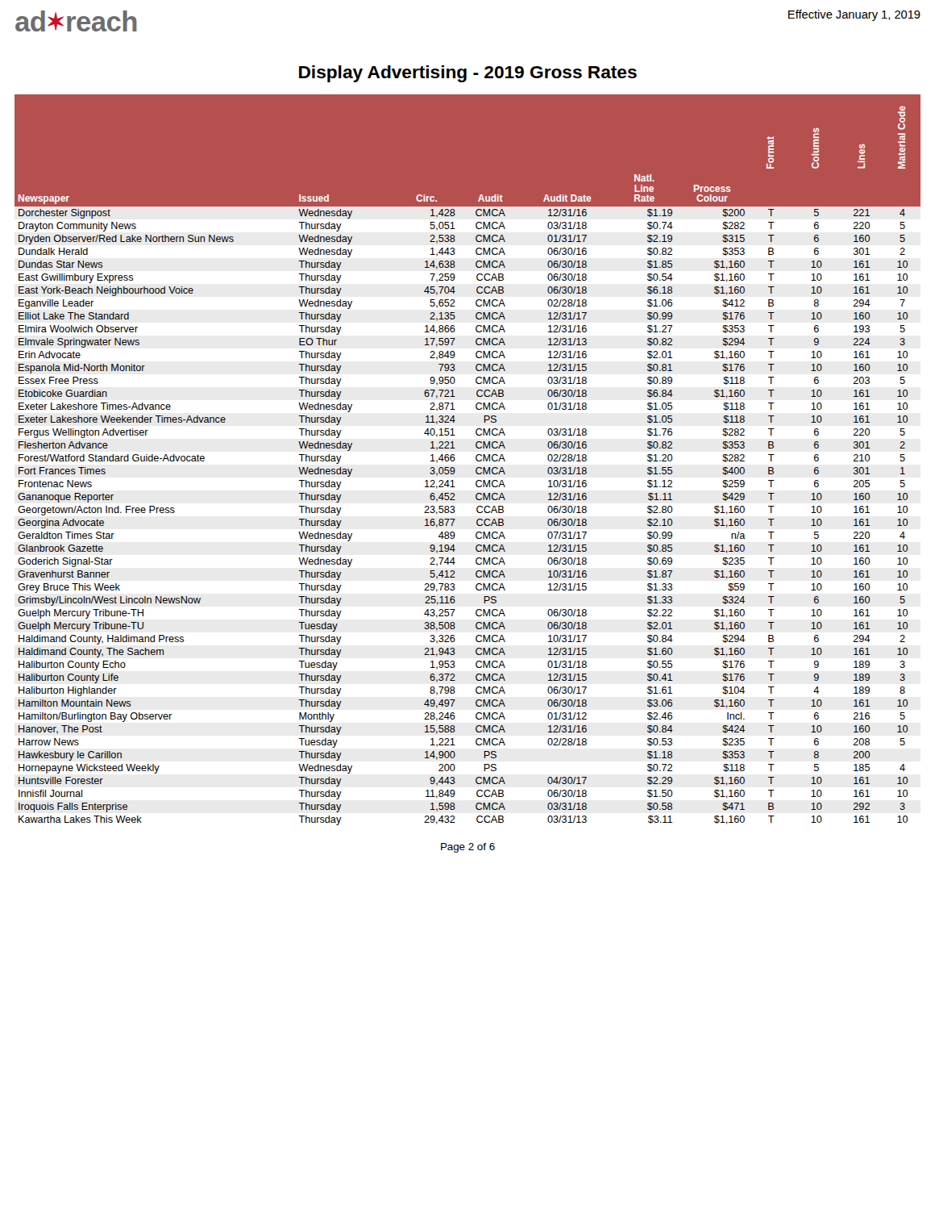ad✶reach
Effective January 1, 2019
Display Advertising - 2019 Gross Rates
| | Format | Columns | Lines | Material Code |
| --- | --- | --- | --- | --- |
| Newspaper | Issued | Circ. | Audit | Audit Date | Natl. Line Rate | Process Colour | | | | |
| Dorchester Signpost | Wednesday | 1,428 | CMCA | 12/31/16 | $1.19 | $200 | T | 5 | 221 | 4 |
| Drayton Community News | Thursday | 5,051 | CMCA | 03/31/18 | $0.74 | $282 | T | 6 | 220 | 5 |
| Dryden Observer/Red Lake Northern Sun News | Wednesday | 2,538 | CMCA | 01/31/17 | $2.19 | $315 | T | 6 | 160 | 5 |
| Dundalk Herald | Wednesday | 1,443 | CMCA | 06/30/16 | $0.82 | $353 | B | 6 | 301 | 2 |
| Dundas Star News | Thursday | 14,638 | CMCA | 06/30/18 | $1.85 | $1,160 | T | 10 | 161 | 10 |
| East Gwillimbury Express | Thursday | 7,259 | CCAB | 06/30/18 | $0.54 | $1,160 | T | 10 | 161 | 10 |
| East York-Beach Neighbourhood Voice | Thursday | 45,704 | CCAB | 06/30/18 | $6.18 | $1,160 | T | 10 | 161 | 10 |
| Eganville Leader | Wednesday | 5,652 | CMCA | 02/28/18 | $1.06 | $412 | B | 8 | 294 | 7 |
| Elliot Lake The Standard | Thursday | 2,135 | CMCA | 12/31/17 | $0.99 | $176 | T | 10 | 160 | 10 |
| Elmira Woolwich Observer | Thursday | 14,866 | CMCA | 12/31/16 | $1.27 | $353 | T | 6 | 193 | 5 |
| Elmvale Springwater News | EO Thur | 17,597 | CMCA | 12/31/13 | $0.82 | $294 | T | 9 | 224 | 3 |
| Erin Advocate | Thursday | 2,849 | CMCA | 12/31/16 | $2.01 | $1,160 | T | 10 | 161 | 10 |
| Espanola Mid-North Monitor | Thursday | 793 | CMCA | 12/31/15 | $0.81 | $176 | T | 10 | 160 | 10 |
| Essex Free Press | Thursday | 9,950 | CMCA | 03/31/18 | $0.89 | $118 | T | 6 | 203 | 5 |
| Etobicoke Guardian | Thursday | 67,721 | CCAB | 06/30/18 | $6.84 | $1,160 | T | 10 | 161 | 10 |
| Exeter Lakeshore Times-Advance | Wednesday | 2,871 | CMCA | 01/31/18 | $1.05 | $118 | T | 10 | 161 | 10 |
| Exeter Lakeshore Weekender Times-Advance | Thursday | 11,324 | PS | | $1.05 | $118 | T | 10 | 161 | 10 |
| Fergus Wellington Advertiser | Thursday | 40,151 | CMCA | 03/31/18 | $1.76 | $282 | T | 6 | 220 | 5 |
| Flesherton Advance | Wednesday | 1,221 | CMCA | 06/30/16 | $0.82 | $353 | B | 6 | 301 | 2 |
| Forest/Watford Standard Guide-Advocate | Thursday | 1,466 | CMCA | 02/28/18 | $1.20 | $282 | T | 6 | 210 | 5 |
| Fort Frances Times | Wednesday | 3,059 | CMCA | 03/31/18 | $1.55 | $400 | B | 6 | 301 | 1 |
| Frontenac News | Thursday | 12,241 | CMCA | 10/31/16 | $1.12 | $259 | T | 6 | 205 | 5 |
| Gananoque Reporter | Thursday | 6,452 | CMCA | 12/31/16 | $1.11 | $429 | T | 10 | 160 | 10 |
| Georgetown/Acton Ind. Free Press | Thursday | 23,583 | CCAB | 06/30/18 | $2.80 | $1,160 | T | 10 | 161 | 10 |
| Georgina Advocate | Thursday | 16,877 | CCAB | 06/30/18 | $2.10 | $1,160 | T | 10 | 161 | 10 |
| Geraldton Times Star | Wednesday | 489 | CMCA | 07/31/17 | $0.99 | n/a | T | 5 | 220 | 4 |
| Glanbrook Gazette | Thursday | 9,194 | CMCA | 12/31/15 | $0.85 | $1,160 | T | 10 | 161 | 10 |
| Goderich Signal-Star | Wednesday | 2,744 | CMCA | 06/30/18 | $0.69 | $235 | T | 10 | 160 | 10 |
| Gravenhurst Banner | Thursday | 5,412 | CMCA | 10/31/16 | $1.87 | $1,160 | T | 10 | 161 | 10 |
| Grey Bruce This Week | Thursday | 29,783 | CMCA | 12/31/15 | $1.33 | $59 | T | 10 | 160 | 10 |
| Grimsby/Lincoln/West Lincoln NewsNow | Thursday | 25,116 | PS | | $1.33 | $324 | T | 6 | 160 | 5 |
| Guelph Mercury Tribune-TH | Thursday | 43,257 | CMCA | 06/30/18 | $2.22 | $1,160 | T | 10 | 161 | 10 |
| Guelph Mercury Tribune-TU | Tuesday | 38,508 | CMCA | 06/30/18 | $2.01 | $1,160 | T | 10 | 161 | 10 |
| Haldimand County, Haldimand Press | Thursday | 3,326 | CMCA | 10/31/17 | $0.84 | $294 | B | 6 | 294 | 2 |
| Haldimand County, The Sachem | Thursday | 21,943 | CMCA | 12/31/15 | $1.60 | $1,160 | T | 10 | 161 | 10 |
| Haliburton County Echo | Tuesday | 1,953 | CMCA | 01/31/18 | $0.55 | $176 | T | 9 | 189 | 3 |
| Haliburton County Life | Thursday | 6,372 | CMCA | 12/31/15 | $0.41 | $176 | T | 9 | 189 | 3 |
| Haliburton Highlander | Thursday | 8,798 | CMCA | 06/30/17 | $1.61 | $104 | T | 4 | 189 | 8 |
| Hamilton Mountain News | Thursday | 49,497 | CMCA | 06/30/18 | $3.06 | $1,160 | T | 10 | 161 | 10 |
| Hamilton/Burlington Bay Observer | Monthly | 28,246 | CMCA | 01/31/12 | $2.46 | Incl. | T | 6 | 216 | 5 |
| Hanover, The Post | Thursday | 15,588 | CMCA | 12/31/16 | $0.84 | $424 | T | 10 | 160 | 10 |
| Harrow News | Tuesday | 1,221 | CMCA | 02/28/18 | $0.53 | $235 | T | 6 | 208 | 5 |
| Hawkesbury le Carillon | Thursday | 14,900 | PS | | $1.18 | $353 | T | 8 | 200 | |
| Hornepayne Wicksteed Weekly | Wednesday | 200 | PS | | $0.72 | $118 | T | 5 | 185 | 4 |
| Huntsville Forester | Thursday | 9,443 | CMCA | 04/30/17 | $2.29 | $1,160 | T | 10 | 161 | 10 |
| Innisfil Journal | Thursday | 11,849 | CCAB | 06/30/18 | $1.50 | $1,160 | T | 10 | 161 | 10 |
| Iroquois Falls Enterprise | Thursday | 1,598 | CMCA | 03/31/18 | $0.58 | $471 | B | 10 | 292 | 3 |
| Kawartha Lakes This Week | Thursday | 29,432 | CCAB | 03/31/13 | $3.11 | $1,160 | T | 10 | 161 | 10 |
Page 2 of 6